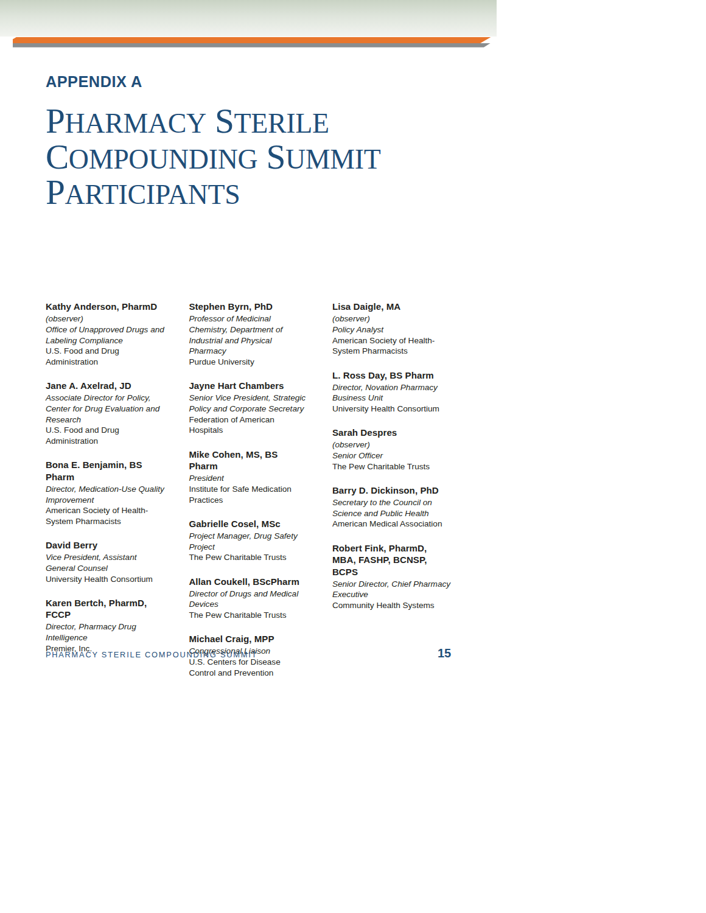APPENDIX A
PHARMACY STERILE
COMPOUNDING SUMMIT
PARTICIPANTS
Kathy Anderson, PharmD (observer) Office of Unapproved Drugs and Labeling Compliance U.S. Food and Drug Administration
Jane A. Axelrad, JD Associate Director for Policy, Center for Drug Evaluation and Research U.S. Food and Drug Administration
Bona E. Benjamin, BS Pharm Director, Medication-Use Quality Improvement American Society of Health-System Pharmacists
David Berry Vice President, Assistant General Counsel University Health Consortium
Karen Bertch, PharmD, FCCP Director, Pharmacy Drug Intelligence Premier, Inc.
Stephen Byrn, PhD Professor of Medicinal Chemistry, Department of Industrial and Physical Pharmacy Purdue University
Jayne Hart Chambers Senior Vice President, Strategic Policy and Corporate Secretary Federation of American Hospitals
Mike Cohen, MS, BS Pharm President Institute for Safe Medication Practices
Gabrielle Cosel, MSc Project Manager, Drug Safety Project The Pew Charitable Trusts
Allan Coukell, BScPharm Director of Drugs and Medical Devices The Pew Charitable Trusts
Michael Craig, MPP Congressional Liaison U.S. Centers for Disease Control and Prevention
Lisa Daigle, MA (observer) Policy Analyst American Society of Health-System Pharmacists
L. Ross Day, BS Pharm Director, Novation Pharmacy Business Unit University Health Consortium
Sarah Despres (observer) Senior Officer The Pew Charitable Trusts
Barry D. Dickinson, PhD Secretary to the Council on Science and Public Health American Medical Association
Robert Fink, PharmD, MBA, FASHP, BCNSP, BCPS Senior Director, Chief Pharmacy Executive Community Health Systems
Pharmacy Sterile Compounding Summit 15